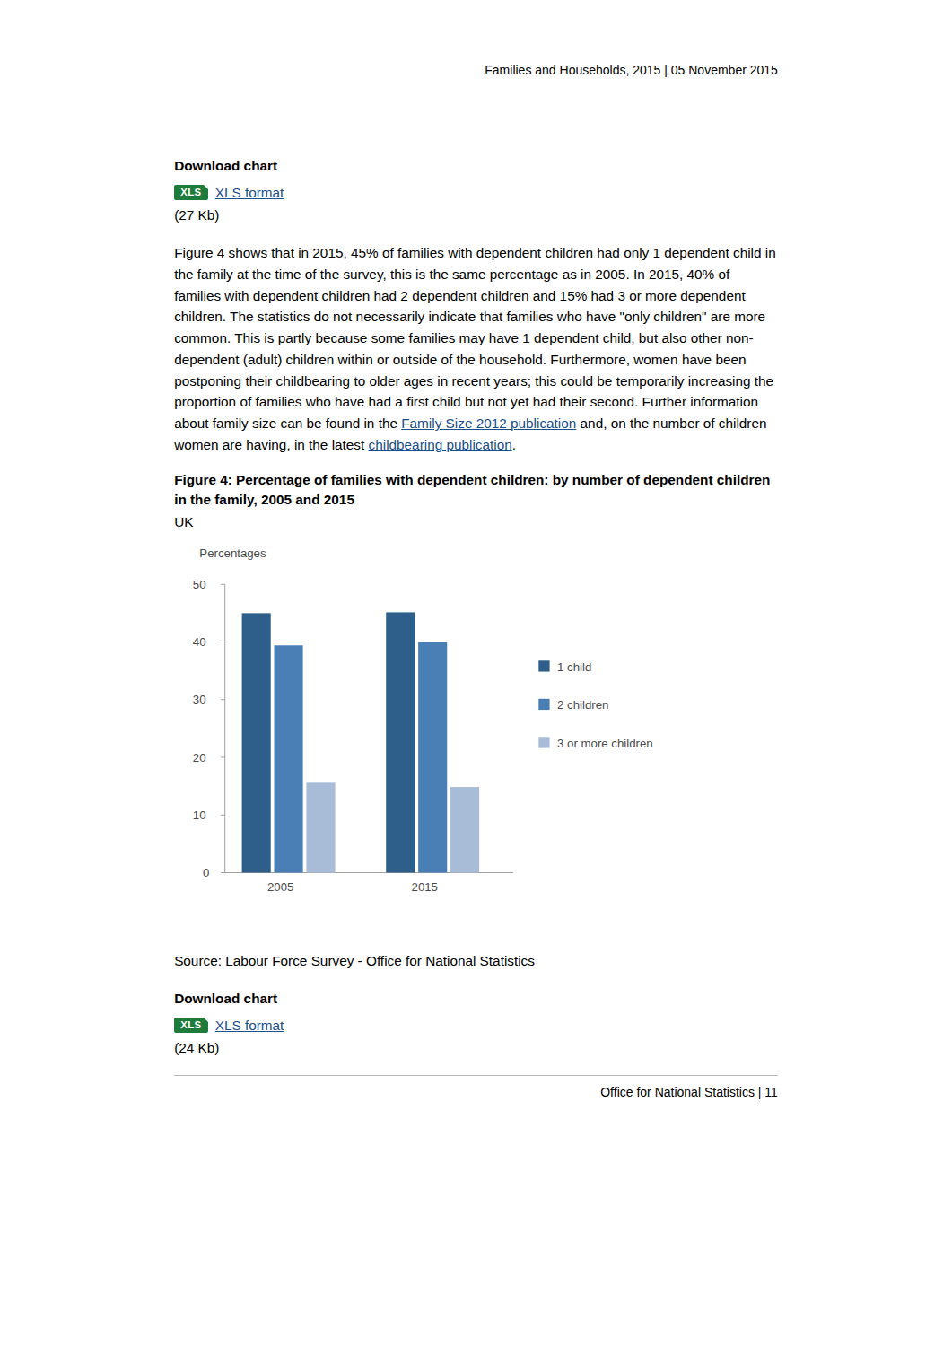Families and Households, 2015 | 05 November 2015
Download chart
XLS XLS format
(27 Kb)
Figure 4 shows that in 2015, 45% of families with dependent children had only 1 dependent child in the family at the time of the survey, this is the same percentage as in 2005. In 2015, 40% of families with dependent children had 2 dependent children and 15% had 3 or more dependent children. The statistics do not necessarily indicate that families who have "only children" are more common. This is partly because some families may have 1 dependent child, but also other non-dependent (adult) children within or outside of the household. Furthermore, women have been postponing their childbearing to older ages in recent years; this could be temporarily increasing the proportion of families who have had a first child but not yet had their second. Further information about family size can be found in the Family Size 2012 publication and, on the number of children women are having, in the latest childbearing publication.
Figure 4: Percentage of families with dependent children: by number of dependent children in the family, 2005 and 2015
UK
Percentages 50 40 30 20 10 0 2005 2015 1 child 2 children 3 or more children
Source: Labour Force Survey - Office for National Statistics
Download chart
XLS XLS format
(24 Kb)
Office for National Statistics | 11